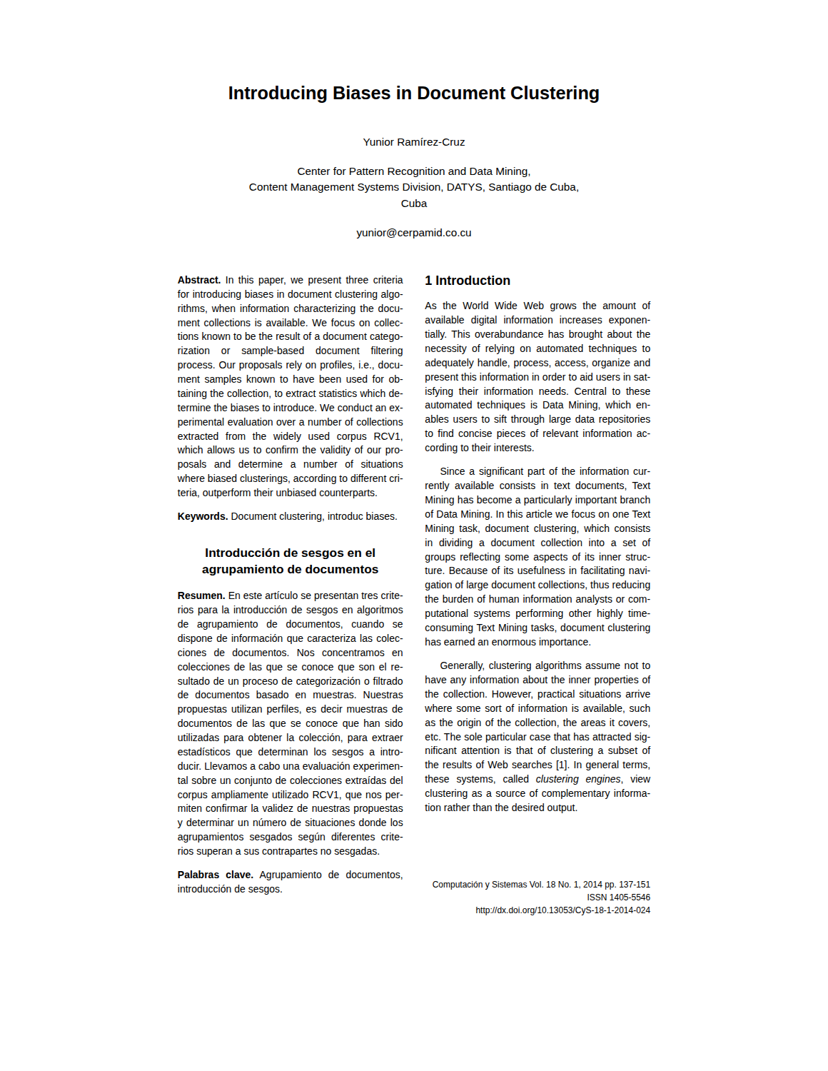Introducing Biases in Document Clustering
Yunior Ramírez-Cruz
Center for Pattern Recognition and Data Mining,
Content Management Systems Division, DATYS, Santiago de Cuba,
Cuba
yunior@cerpamid.co.cu
Abstract. In this paper, we present three criteria for introducing biases in document clustering algorithms, when information characterizing the document collections is available. We focus on collections known to be the result of a document categorization or sample-based document filtering process. Our proposals rely on profiles, i.e., document samples known to have been used for obtaining the collection, to extract statistics which determine the biases to introduce. We conduct an experimental evaluation over a number of collections extracted from the widely used corpus RCV1, which allows us to confirm the validity of our proposals and determine a number of situations where biased clusterings, according to different criteria, outperform their unbiased counterparts.
Keywords. Document clustering, introduc biases.
Introducción de sesgos en el agrupamiento de documentos
Resumen. En este artículo se presentan tres criterios para la introducción de sesgos en algoritmos de agrupamiento de documentos, cuando se dispone de información que caracteriza las colecciones de documentos. Nos concentramos en colecciones de las que se conoce que son el resultado de un proceso de categorización o filtrado de documentos basado en muestras. Nuestras propuestas utilizan perfiles, es decir muestras de documentos de las que se conoce que han sido utilizadas para obtener la colección, para extraer estadísticos que determinan los sesgos a introducir. Llevamos a cabo una evaluación experimental sobre un conjunto de colecciones extraídas del corpus ampliamente utilizado RCV1, que nos permiten confirmar la validez de nuestras propuestas y determinar un número de situaciones donde los agrupamientos sesgados según diferentes criterios superan a sus contrapartes no sesgadas.
Palabras clave. Agrupamiento de documentos, introducción de sesgos.
1 Introduction
As the World Wide Web grows the amount of available digital information increases exponentially. This overabundance has brought about the necessity of relying on automated techniques to adequately handle, process, access, organize and present this information in order to aid users in satisfying their information needs. Central to these automated techniques is Data Mining, which enables users to sift through large data repositories to find concise pieces of relevant information according to their interests.
Since a significant part of the information currently available consists in text documents, Text Mining has become a particularly important branch of Data Mining. In this article we focus on one Text Mining task, document clustering, which consists in dividing a document collection into a set of groups reflecting some aspects of its inner structure. Because of its usefulness in facilitating navigation of large document collections, thus reducing the burden of human information analysts or computational systems performing other highly time-consuming Text Mining tasks, document clustering has earned an enormous importance.
Generally, clustering algorithms assume not to have any information about the inner properties of the collection. However, practical situations arrive where some sort of information is available, such as the origin of the collection, the areas it covers, etc. The sole particular case that has attracted significant attention is that of clustering a subset of the results of Web searches [1]. In general terms, these systems, called clustering engines, view clustering as a source of complementary information rather than the desired output.
Computación y Sistemas Vol. 18 No. 1, 2014 pp. 137-151
ISSN 1405-5546
http://dx.doi.org/10.13053/CyS-18-1-2014-024